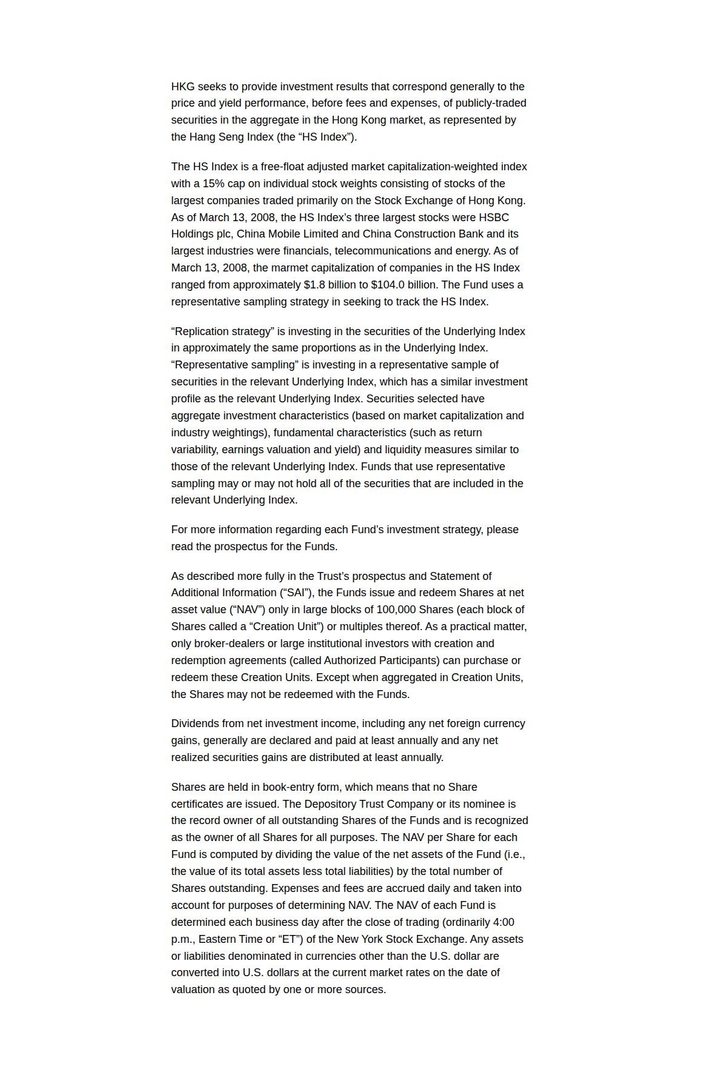HKG seeks to provide investment results that correspond generally to the price and yield performance, before fees and expenses, of publicly-traded securities in the aggregate in the Hong Kong market, as represented by the Hang Seng Index (the “HS Index”).
The HS Index is a free-float adjusted market capitalization-weighted index with a 15% cap on individual stock weights consisting of stocks of the largest companies traded primarily on the Stock Exchange of Hong Kong. As of March 13, 2008, the HS Index’s three largest stocks were HSBC Holdings plc, China Mobile Limited and China Construction Bank and its largest industries were financials, telecommunications and energy. As of March 13, 2008, the marmet capitalization of companies in the HS Index ranged from approximately $1.8 billion to $104.0 billion. The Fund uses a representative sampling strategy in seeking to track the HS Index.
“Replication strategy” is investing in the securities of the Underlying Index in approximately the same proportions as in the Underlying Index. “Representative sampling” is investing in a representative sample of securities in the relevant Underlying Index, which has a similar investment profile as the relevant Underlying Index. Securities selected have aggregate investment characteristics (based on market capitalization and industry weightings), fundamental characteristics (such as return variability, earnings valuation and yield) and liquidity measures similar to those of the relevant Underlying Index. Funds that use representative sampling may or may not hold all of the securities that are included in the relevant Underlying Index.
For more information regarding each Fund’s investment strategy, please read the prospectus for the Funds.
As described more fully in the Trust’s prospectus and Statement of Additional Information (“SAI”), the Funds issue and redeem Shares at net asset value (“NAV”) only in large blocks of 100,000 Shares (each block of Shares called a “Creation Unit”) or multiples thereof. As a practical matter, only broker-dealers or large institutional investors with creation and redemption agreements (called Authorized Participants) can purchase or redeem these Creation Units. Except when aggregated in Creation Units, the Shares may not be redeemed with the Funds.
Dividends from net investment income, including any net foreign currency gains, generally are declared and paid at least annually and any net realized securities gains are distributed at least annually.
Shares are held in book-entry form, which means that no Share certificates are issued. The Depository Trust Company or its nominee is the record owner of all outstanding Shares of the Funds and is recognized as the owner of all Shares for all purposes. The NAV per Share for each Fund is computed by dividing the value of the net assets of the Fund (i.e., the value of its total assets less total liabilities) by the total number of Shares outstanding. Expenses and fees are accrued daily and taken into account for purposes of determining NAV. The NAV of each Fund is determined each business day after the close of trading (ordinarily 4:00 p.m., Eastern Time or “ET”) of the New York Stock Exchange. Any assets or liabilities denominated in currencies other than the U.S. dollar are converted into U.S. dollars at the current market rates on the date of valuation as quoted by one or more sources.